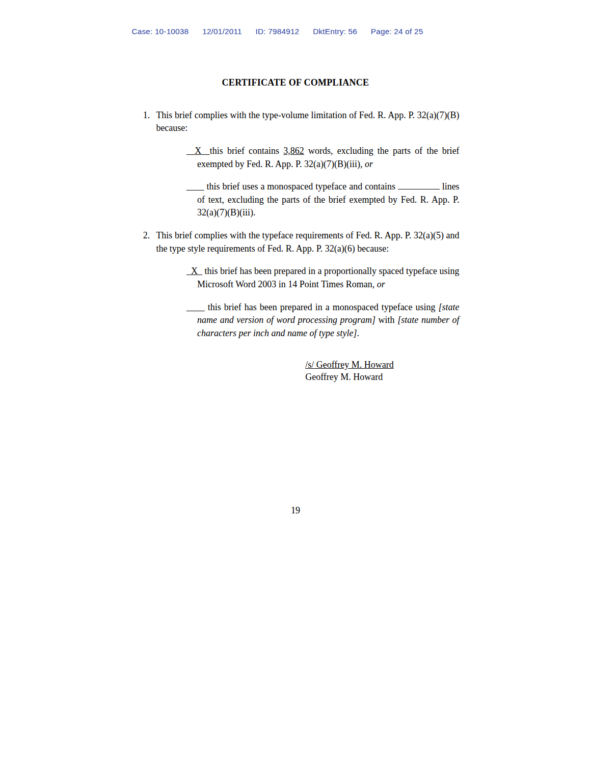Case: 10-1003812/01/2011 ID: 7984912 DktEntry: 56 Page: 24 of 25
CERTIFICATE OF COMPLIANCE
This brief complies with the type-volume limitation of Fed. R. App. P. 32(a)(7)(B) because:
X this brief contains 3,862 words, excluding the parts of the brief exempted by Fed. R. App. P. 32(a)(7)(B)(iii), or
this brief uses a monospaced typeface and contains lines of text, excluding the parts of the brief exempted by Fed. R. App. P. 32(a)(7)(B)(iii).
This brief complies with the typeface requirements of Fed. R. App. P. 32(a)(5) and the type style requirements of Fed. R. App. P. 32(a)(6) because:
X this brief has been prepared in a proportionally spaced typeface using Microsoft Word 2003 in 14 Point Times Roman, or
this brief has been prepared in a monospaced typeface using [state name and version of word processing program] with [state number of characters per inch and name of type style].
/s/ Geoffrey M. Howard
Geoffrey M. Howard
19